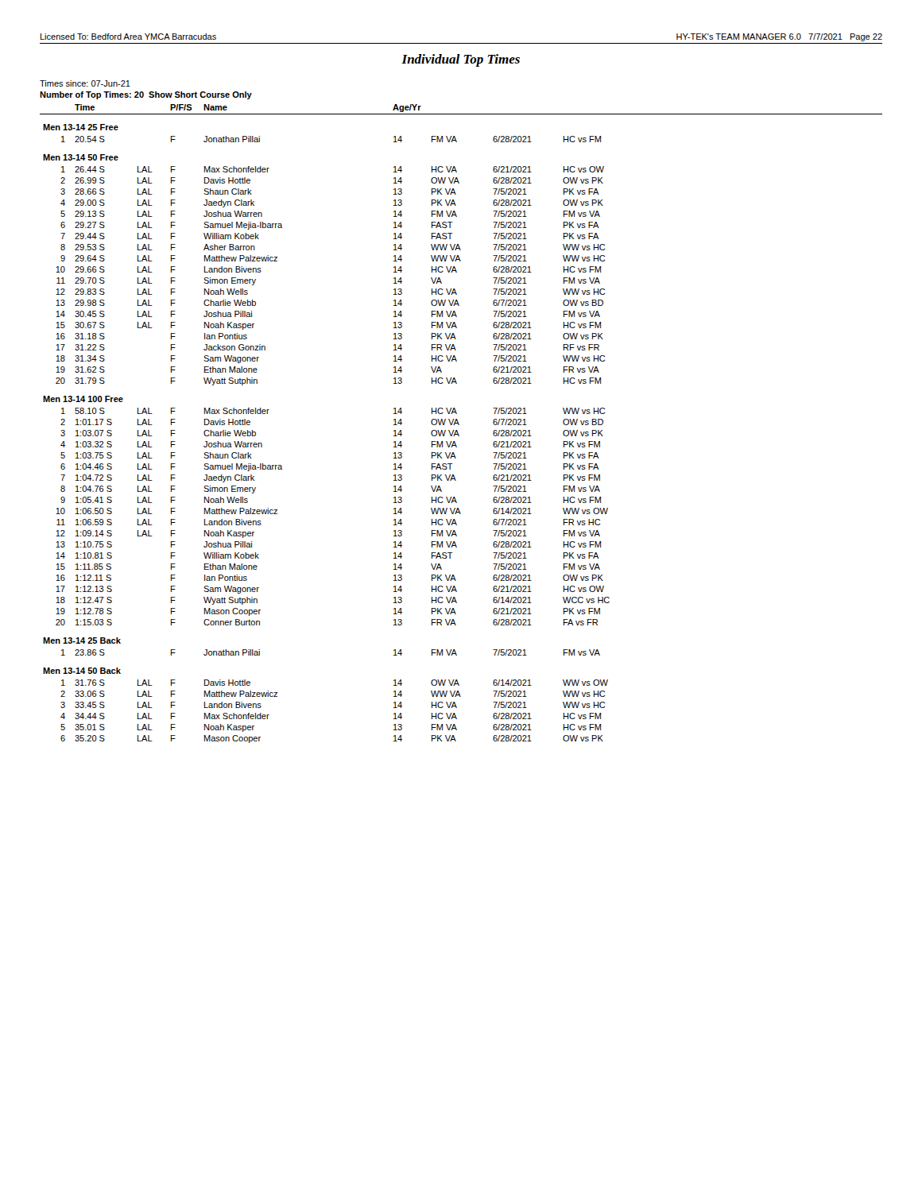Licensed To: Bedford Area YMCA Barracudas HY-TEK's TEAM MANAGER 6.0 7/7/2021 Page 22
Individual Top Times
Times since: 07-Jun-21
Number of Top Times: 20 Show Short Course Only
| | Time | | P/F/S | Name | Age/Yr | | | |
| --- | --- | --- | --- | --- | --- | --- | --- | --- |
| Men 13-14 25 Free |
| 1 | 20.54 S | | F | Jonathan Pillai | 14 | FM VA | 6/28/2021 | HC vs FM |
| Men 13-14 50 Free |
| 1 | 26.44 S | LAL | F | Max Schonfelder | 14 | HC VA | 6/21/2021 | HC vs OW |
| 2 | 26.99 S | LAL | F | Davis Hottle | 14 | OW VA | 6/28/2021 | OW vs PK |
| 3 | 28.66 S | LAL | F | Shaun Clark | 13 | PK VA | 7/5/2021 | PK vs FA |
| 4 | 29.00 S | LAL | F | Jaedyn Clark | 13 | PK VA | 6/28/2021 | OW vs PK |
| 5 | 29.13 S | LAL | F | Joshua Warren | 14 | FM VA | 7/5/2021 | FM vs VA |
| 6 | 29.27 S | LAL | F | Samuel Mejia-Ibarra | 14 | FAST | 7/5/2021 | PK vs FA |
| 7 | 29.44 S | LAL | F | William Kobek | 14 | FAST | 7/5/2021 | PK vs FA |
| 8 | 29.53 S | LAL | F | Asher Barron | 14 | WW VA | 7/5/2021 | WW vs HC |
| 9 | 29.64 S | LAL | F | Matthew Palzewicz | 14 | WW VA | 7/5/2021 | WW vs HC |
| 10 | 29.66 S | LAL | F | Landon Bivens | 14 | HC VA | 6/28/2021 | HC vs FM |
| 11 | 29.70 S | LAL | F | Simon Emery | 14 | VA | 7/5/2021 | FM vs VA |
| 12 | 29.83 S | LAL | F | Noah Wells | 13 | HC VA | 7/5/2021 | WW vs HC |
| 13 | 29.98 S | LAL | F | Charlie Webb | 14 | OW VA | 6/7/2021 | OW vs BD |
| 14 | 30.45 S | LAL | F | Joshua Pillai | 14 | FM VA | 7/5/2021 | FM vs VA |
| 15 | 30.67 S | LAL | F | Noah Kasper | 13 | FM VA | 6/28/2021 | HC vs FM |
| 16 | 31.18 S | | F | Ian Pontius | 13 | PK VA | 6/28/2021 | OW vs PK |
| 17 | 31.22 S | | F | Jackson Gonzin | 14 | FR VA | 7/5/2021 | RF vs FR |
| 18 | 31.34 S | | F | Sam Wagoner | 14 | HC VA | 7/5/2021 | WW vs HC |
| 19 | 31.62 S | | F | Ethan Malone | 14 | VA | 6/21/2021 | FR vs VA |
| 20 | 31.79 S | | F | Wyatt Sutphin | 13 | HC VA | 6/28/2021 | HC vs FM |
| Men 13-14 100 Free |
| 1 | 58.10 S | LAL | F | Max Schonfelder | 14 | HC VA | 7/5/2021 | WW vs HC |
| 2 | 1:01.17 S | LAL | F | Davis Hottle | 14 | OW VA | 6/7/2021 | OW vs BD |
| 3 | 1:03.07 S | LAL | F | Charlie Webb | 14 | OW VA | 6/28/2021 | OW vs PK |
| 4 | 1:03.32 S | LAL | F | Joshua Warren | 14 | FM VA | 6/21/2021 | PK vs FM |
| 5 | 1:03.75 S | LAL | F | Shaun Clark | 13 | PK VA | 7/5/2021 | PK vs FA |
| 6 | 1:04.46 S | LAL | F | Samuel Mejia-Ibarra | 14 | FAST | 7/5/2021 | PK vs FA |
| 7 | 1:04.72 S | LAL | F | Jaedyn Clark | 13 | PK VA | 6/21/2021 | PK vs FM |
| 8 | 1:04.76 S | LAL | F | Simon Emery | 14 | VA | 7/5/2021 | FM vs VA |
| 9 | 1:05.41 S | LAL | F | Noah Wells | 13 | HC VA | 6/28/2021 | HC vs FM |
| 10 | 1:06.50 S | LAL | F | Matthew Palzewicz | 14 | WW VA | 6/14/2021 | WW vs OW |
| 11 | 1:06.59 S | LAL | F | Landon Bivens | 14 | HC VA | 6/7/2021 | FR vs HC |
| 12 | 1:09.14 S | LAL | F | Noah Kasper | 13 | FM VA | 7/5/2021 | FM vs VA |
| 13 | 1:10.75 S | | F | Joshua Pillai | 14 | FM VA | 6/28/2021 | HC vs FM |
| 14 | 1:10.81 S | | F | William Kobek | 14 | FAST | 7/5/2021 | PK vs FA |
| 15 | 1:11.85 S | | F | Ethan Malone | 14 | VA | 7/5/2021 | FM vs VA |
| 16 | 1:12.11 S | | F | Ian Pontius | 13 | PK VA | 6/28/2021 | OW vs PK |
| 17 | 1:12.13 S | | F | Sam Wagoner | 14 | HC VA | 6/21/2021 | HC vs OW |
| 18 | 1:12.47 S | | F | Wyatt Sutphin | 13 | HC VA | 6/14/2021 | WCC vs HC |
| 19 | 1:12.78 S | | F | Mason Cooper | 14 | PK VA | 6/21/2021 | PK vs FM |
| 20 | 1:15.03 S | | F | Conner Burton | 13 | FR VA | 6/28/2021 | FA vs FR |
| Men 13-14 25 Back |
| 1 | 23.86 S | | F | Jonathan Pillai | 14 | FM VA | 7/5/2021 | FM vs VA |
| Men 13-14 50 Back |
| 1 | 31.76 S | LAL | F | Davis Hottle | 14 | OW VA | 6/14/2021 | WW vs OW |
| 2 | 33.06 S | LAL | F | Matthew Palzewicz | 14 | WW VA | 7/5/2021 | WW vs HC |
| 3 | 33.45 S | LAL | F | Landon Bivens | 14 | HC VA | 7/5/2021 | WW vs HC |
| 4 | 34.44 S | LAL | F | Max Schonfelder | 14 | HC VA | 6/28/2021 | HC vs FM |
| 5 | 35.01 S | LAL | F | Noah Kasper | 13 | FM VA | 6/28/2021 | HC vs FM |
| 6 | 35.20 S | LAL | F | Mason Cooper | 14 | PK VA | 6/28/2021 | OW vs PK |